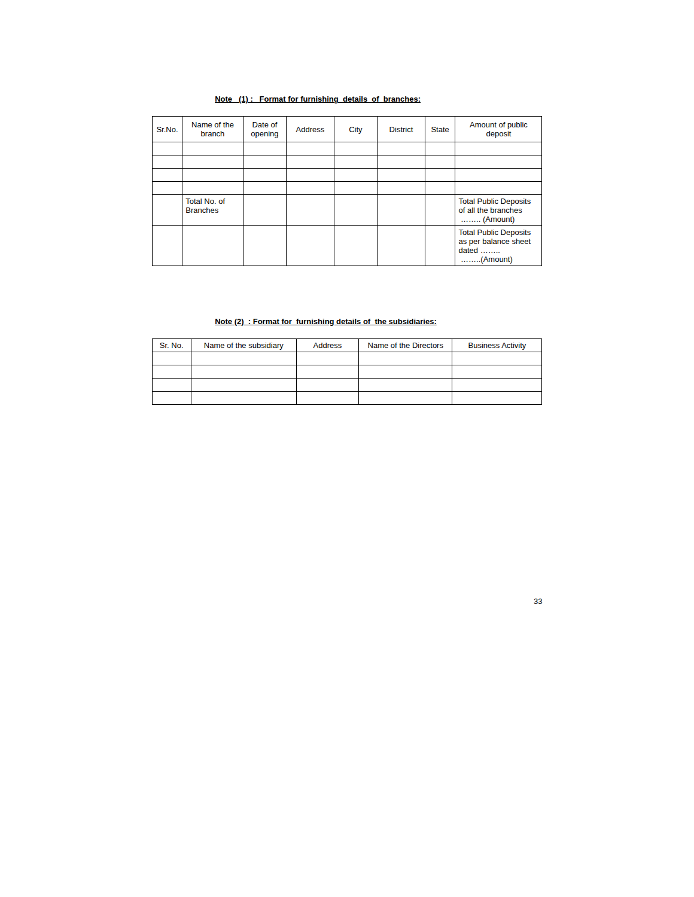Note (1) : Format for furnishing details of branches:
| Sr.No. | Name of the branch | Date of opening | Address | City | District | State | Amount of public deposit |
| --- | --- | --- | --- | --- | --- | --- | --- |
| | Total No. of Branches | | | | | | Total Public Deposits of all the branches …….. (Amount) |
| | | | | | | | Total Public Deposits as per balance sheet dated …….. ……..(Amount) |
Note (2) : Format for furnishing details of the subsidiaries:
| Sr. No. | Name of the subsidiary | Address | Name of the Directors | Business Activity |
| --- | --- | --- | --- | --- |
33